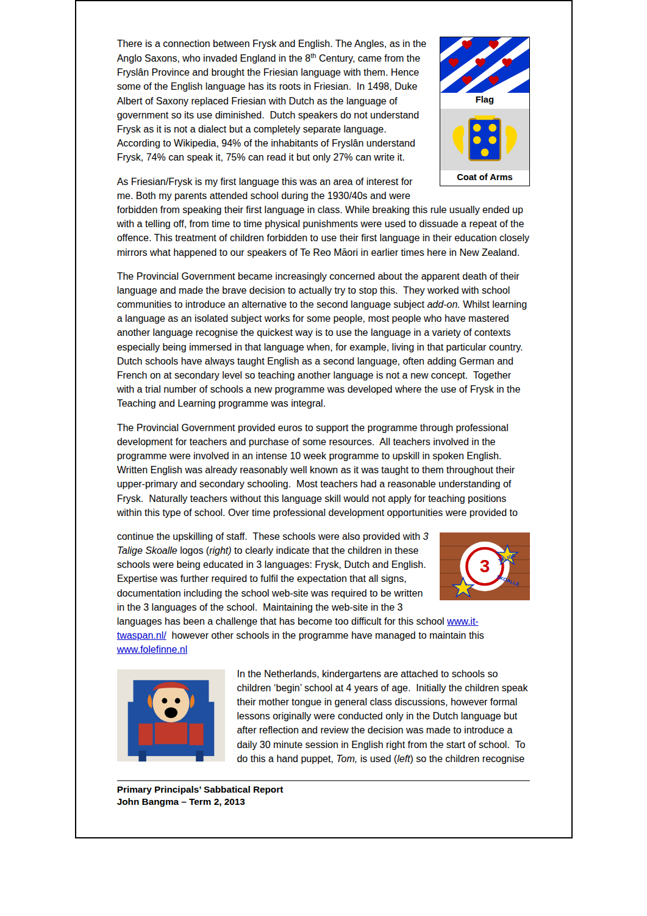Flag
Coat of Arms
There is a connection between Frysk and English. The Angles, as in the Anglo Saxons, who invaded England in the 8th Century, came from the Fryslân Province and brought the Friesian language with them. Hence some of the English language has its roots in Friesian. In 1498, Duke Albert of Saxony replaced Friesian with Dutch as the language of government so its use diminished. Dutch speakers do not understand Frysk as it is not a dialect but a completely separate language. According to Wikipedia, 94% of the inhabitants of Fryslân understand Frysk, 74% can speak it, 75% can read it but only 27% can write it.
As Friesian/Frysk is my first language this was an area of interest for me. Both my parents attended school during the 1930/40s and were forbidden from speaking their first language in class. While breaking this rule usually ended up with a telling off, from time to time physical punishments were used to dissuade a repeat of the offence. This treatment of children forbidden to use their first language in their education closely mirrors what happened to our speakers of Te Reo Māori in earlier times here in New Zealand.
The Provincial Government became increasingly concerned about the apparent death of their language and made the brave decision to actually try to stop this. They worked with school communities to introduce an alternative to the second language subject add-on. Whilst learning a language as an isolated subject works for some people, most people who have mastered another language recognise the quickest way is to use the language in a variety of contexts especially being immersed in that language when, for example, living in that particular country. Dutch schools have always taught English as a second language, often adding German and French on at secondary level so teaching another language is not a new concept. Together with a trial number of schools a new programme was developed where the use of Frysk in the Teaching and Learning programme was integral.
The Provincial Government provided euros to support the programme through professional development for teachers and purchase of some resources. All teachers involved in the programme were involved in an intense 10 week programme to upskill in spoken English. Written English was already reasonably well known as it was taught to them throughout their upper-primary and secondary schooling. Most teachers had a reasonable understanding of Frysk. Naturally teachers without this language skill would not apply for teaching positions within this type of school. Over time professional development opportunities were provided to
continue the upskilling of staff. These schools were also provided with 3 Talige Skoalle logos (right) to clearly indicate that the children in these schools were being educated in 3 languages: Frysk, Dutch and English. Expertise was further required to fulfil the expectation that all signs, documentation including the school web-site was required to be written in the 3 languages of the school. Maintaining the web-site in the 3 languages has been a challenge that has become too difficult for this school www.it-twaspan.nl/ however other schools in the programme have managed to maintain this www.folefinne.nl
In the Netherlands, kindergartens are attached to schools so children ‘begin’ school at 4 years of age. Initially the children speak their mother tongue in general class discussions, however formal lessons originally were conducted only in the Dutch language but after reflection and review the decision was made to introduce a daily 30 minute session in English right from the start of school. To do this a hand puppet, Tom, is used (left) so the children recognise
Primary Principals’ Sabbatical Report
John Bangma – Term 2, 2013